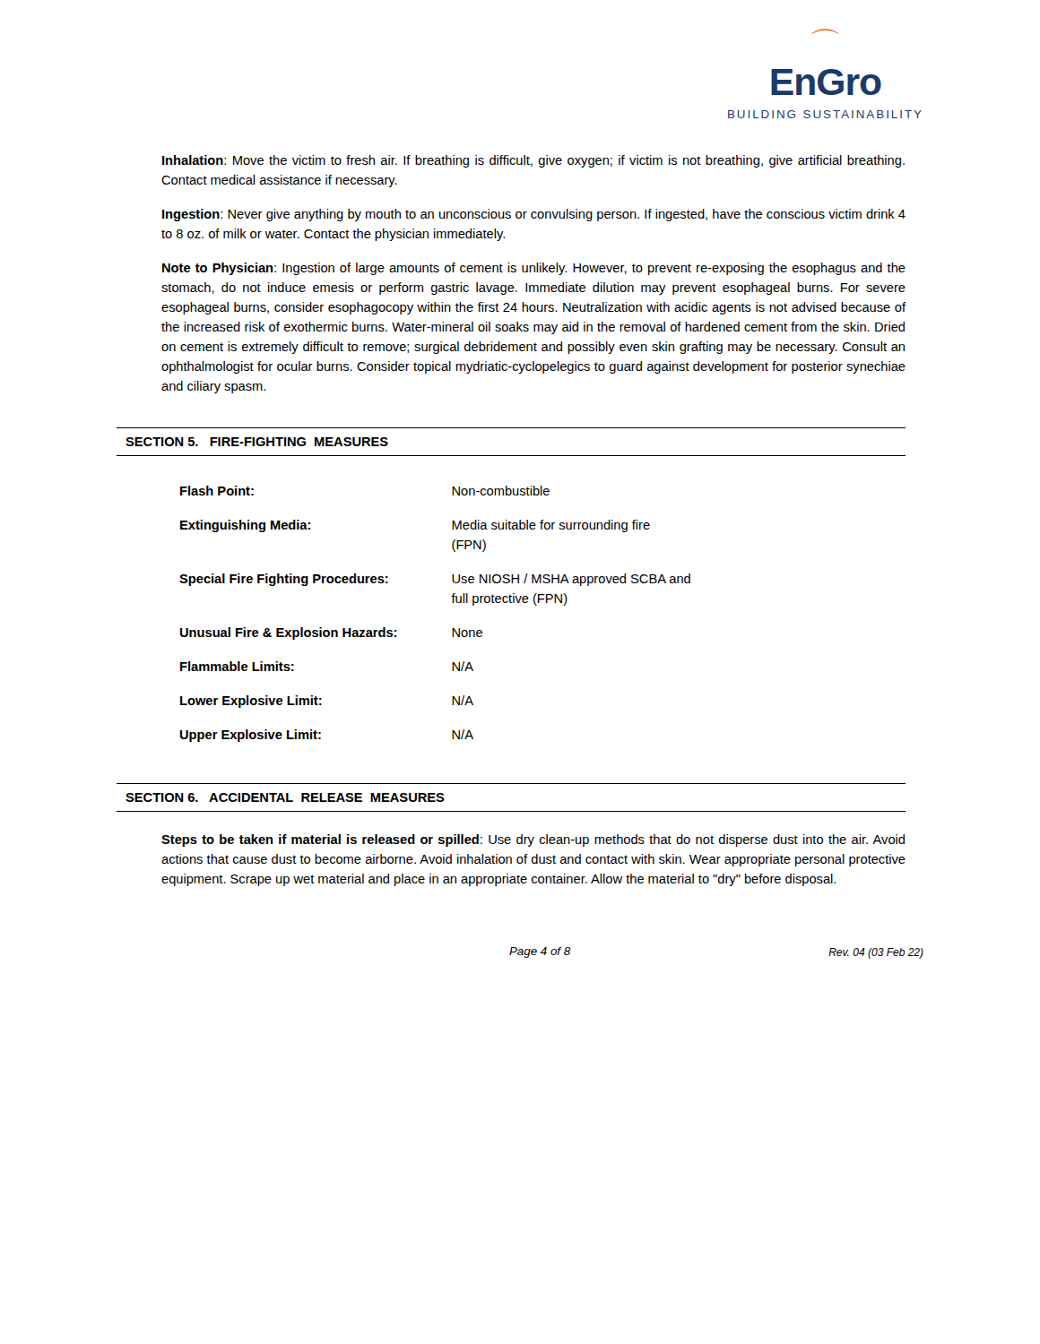⌒
En Gro
BUILDING SUSTAINABILITY
Inhalation: Move the victim to fresh air. If breathing is difficult, give oxygen; if victim is not breathing, give artificial breathing. Contact medical assistance if necessary.
Ingestion: Never give anything by mouth to an unconscious or convulsing person. If ingested, have the conscious victim drink 4 to 8 oz. of milk or water. Contact the physician immediately.
Note to Physician: Ingestion of large amounts of cement is unlikely. However, to prevent re-exposing the esophagus and the stomach, do not induce emesis or perform gastric lavage. Immediate dilution may prevent esophageal burns. For severe esophageal burns, consider esophagocopy within the first 24 hours. Neutralization with acidic agents is not advised because of the increased risk of exothermic burns. Water-mineral oil soaks may aid in the removal of hardened cement from the skin. Dried on cement is extremely difficult to remove; surgical debridement and possibly even skin grafting may be necessary. Consult an ophthalmologist for ocular burns. Consider topical mydriatic-cyclopelegics to guard against development for posterior synechiae and ciliary spasm.
SECTION 5. FIRE-FIGHTING MEASURES
| Flash Point: | Non-combustible |
| Extinguishing Media: | Media suitable for surrounding fire (FPN) |
| Special Fire Fighting Procedures: | Use NIOSH / MSHA approved SCBA and full protective (FPN) |
| Unusual Fire & Explosion Hazards: | None |
| Flammable Limits: | N/A |
| Lower Explosive Limit: | N/A |
| Upper Explosive Limit: | N/A |
SECTION 6. ACCIDENTAL RELEASE MEASURES
Steps to be taken if material is released or spilled: Use dry clean-up methods that do not disperse dust into the air. Avoid actions that cause dust to become airborne. Avoid inhalation of dust and contact with skin. Wear appropriate personal protective equipment. Scrape up wet material and place in an appropriate container. Allow the material to "dry" before disposal.
Page 4 of 8
Rev. 04 (03 Feb 22)